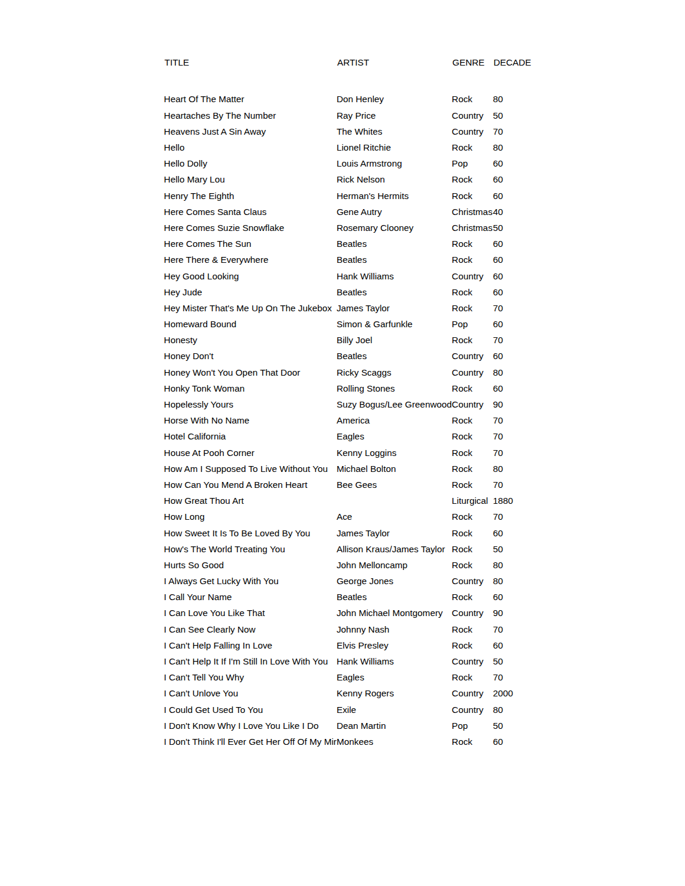| TITLE | ARTIST | GENRE | DECADE |
| --- | --- | --- | --- |
| Heart Of The Matter | Don Henley | Rock | 80 |
| Heartaches By The Number | Ray Price | Country | 50 |
| Heavens Just A Sin Away | The Whites | Country | 70 |
| Hello | Lionel Ritchie | Rock | 80 |
| Hello Dolly | Louis Armstrong | Pop | 60 |
| Hello Mary Lou | Rick Nelson | Rock | 60 |
| Henry The Eighth | Herman's Hermits | Rock | 60 |
| Here Comes Santa Claus | Gene Autry | Christmas | 40 |
| Here Comes Suzie Snowflake | Rosemary Clooney | Christmas | 50 |
| Here Comes The Sun | Beatles | Rock | 60 |
| Here There & Everywhere | Beatles | Rock | 60 |
| Hey Good Looking | Hank Williams | Country | 60 |
| Hey Jude | Beatles | Rock | 60 |
| Hey Mister That's Me Up On The Jukebox | James Taylor | Rock | 70 |
| Homeward Bound | Simon & Garfunkle | Pop | 60 |
| Honesty | Billy Joel | Rock | 70 |
| Honey Don't | Beatles | Country | 60 |
| Honey Won't You Open That Door | Ricky Scaggs | Country | 80 |
| Honky Tonk Woman | Rolling Stones | Rock | 60 |
| Hopelessly Yours | Suzy Bogus/Lee Greenwood | Country | 90 |
| Horse With No Name | America | Rock | 70 |
| Hotel California | Eagles | Rock | 70 |
| House At Pooh Corner | Kenny Loggins | Rock | 70 |
| How Am I Supposed To Live Without You | Michael Bolton | Rock | 80 |
| How Can You Mend A Broken Heart | Bee Gees | Rock | 70 |
| How Great Thou Art | | Liturgical | 1880 |
| How Long | Ace | Rock | 70 |
| How Sweet It Is To Be Loved By You | James Taylor | Rock | 60 |
| How's The World Treating You | Allison Kraus/James Taylor | Rock | 50 |
| Hurts So Good | John Melloncamp | Rock | 80 |
| I Always Get Lucky With You | George Jones | Country | 80 |
| I Call Your Name | Beatles | Rock | 60 |
| I Can Love You Like That | John Michael Montgomery | Country | 90 |
| I Can See Clearly Now | Johnny Nash | Rock | 70 |
| I Can't Help Falling In Love | Elvis Presley | Rock | 60 |
| I Can't Help It If I'm Still In Love With You | Hank Williams | Country | 50 |
| I Can't Tell You Why | Eagles | Rock | 70 |
| I Can't Unlove You | Kenny Rogers | Country | 2000 |
| I Could Get Used To You | Exile | Country | 80 |
| I Don't Know Why I Love You Like I Do | Dean Martin | Pop | 50 |
| I Don't Think I'll Ever Get Her Off Of My Mir | Monkees | Rock | 60 |